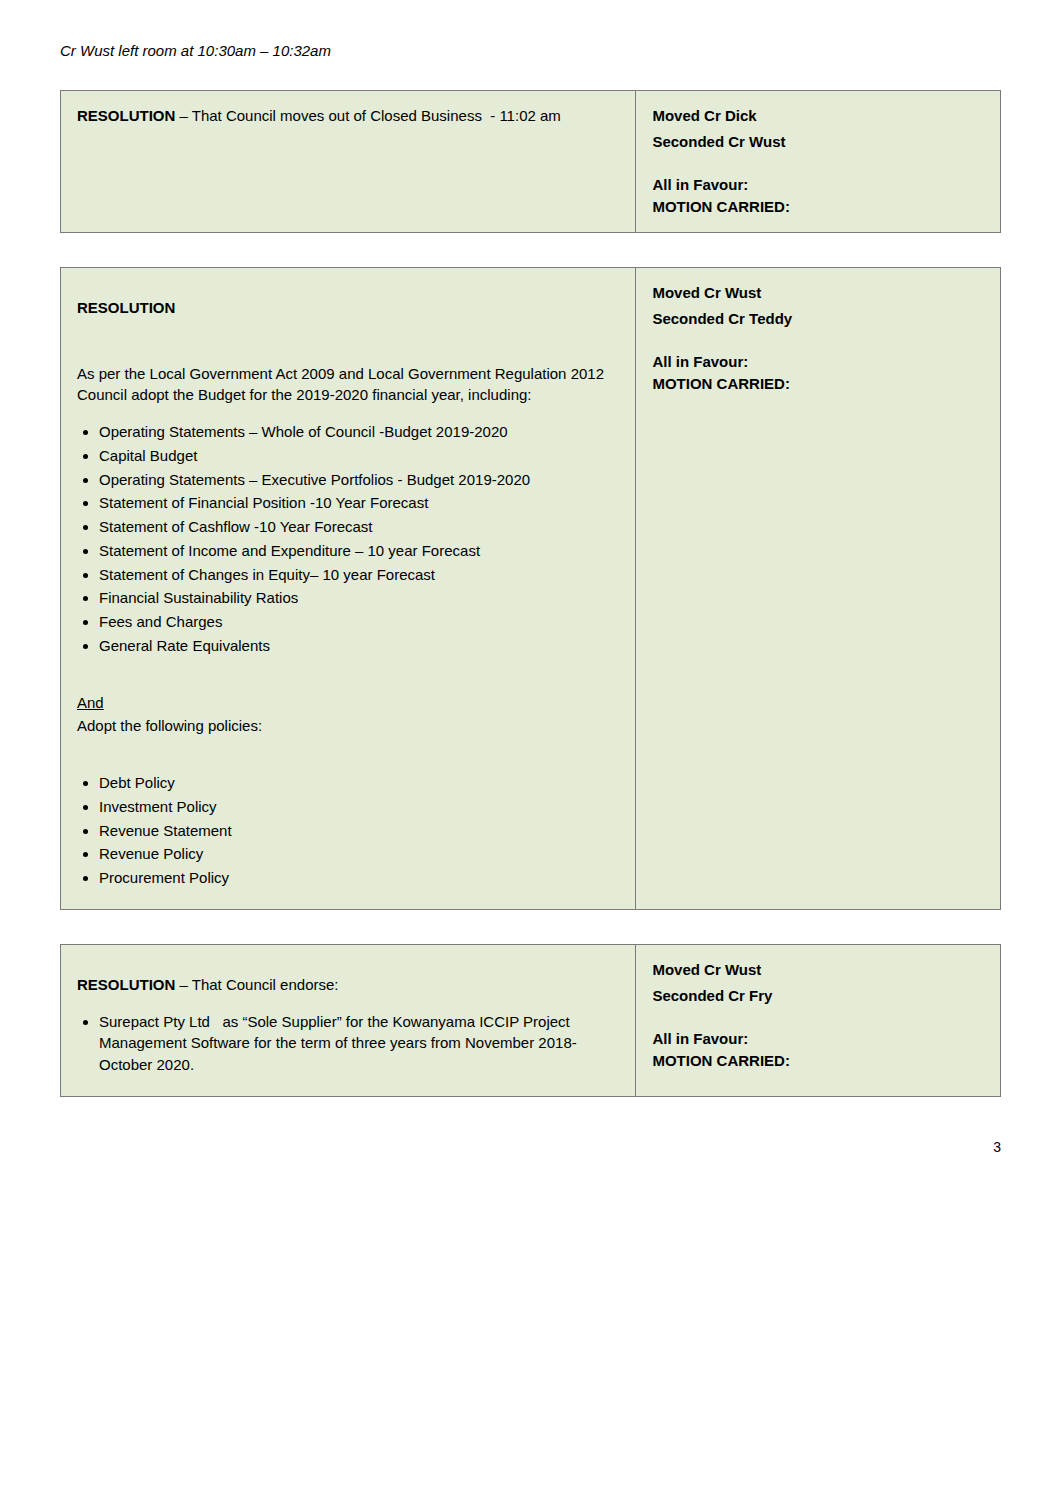Cr Wust left room at 10:30am – 10:32am
| RESOLUTION – That Council moves out of Closed Business - 11:02 am | Moved Cr Dick Seconded Cr Wust All in Favour: MOTION CARRIED: |
| RESOLUTION As per the Local Government Act 2009 and Local Government Regulation 2012 Council adopt the Budget for the 2019-2020 financial year, including: Operating Statements – Whole of Council -Budget 2019-2020 Capital Budget Operating Statements – Executive Portfolios - Budget 2019-2020 Statement of Financial Position -10 Year Forecast Statement of Cashflow -10 Year Forecast Statement of Income and Expenditure – 10 year Forecast Statement of Changes in Equity– 10 year Forecast Financial Sustainability Ratios Fees and Charges General Rate Equivalents And Adopt the following policies: Debt Policy Investment Policy Revenue Statement Revenue Policy Procurement Policy | Moved Cr Wust Seconded Cr Teddy All in Favour: MOTION CARRIED: |
| RESOLUTION – That Council endorse: Surepact Pty Ltd as “Sole Supplier” for the Kowanyama ICCIP Project Management Software for the term of three years from November 2018- October 2020. | Moved Cr Wust Seconded Cr Fry All in Favour: MOTION CARRIED: |
3